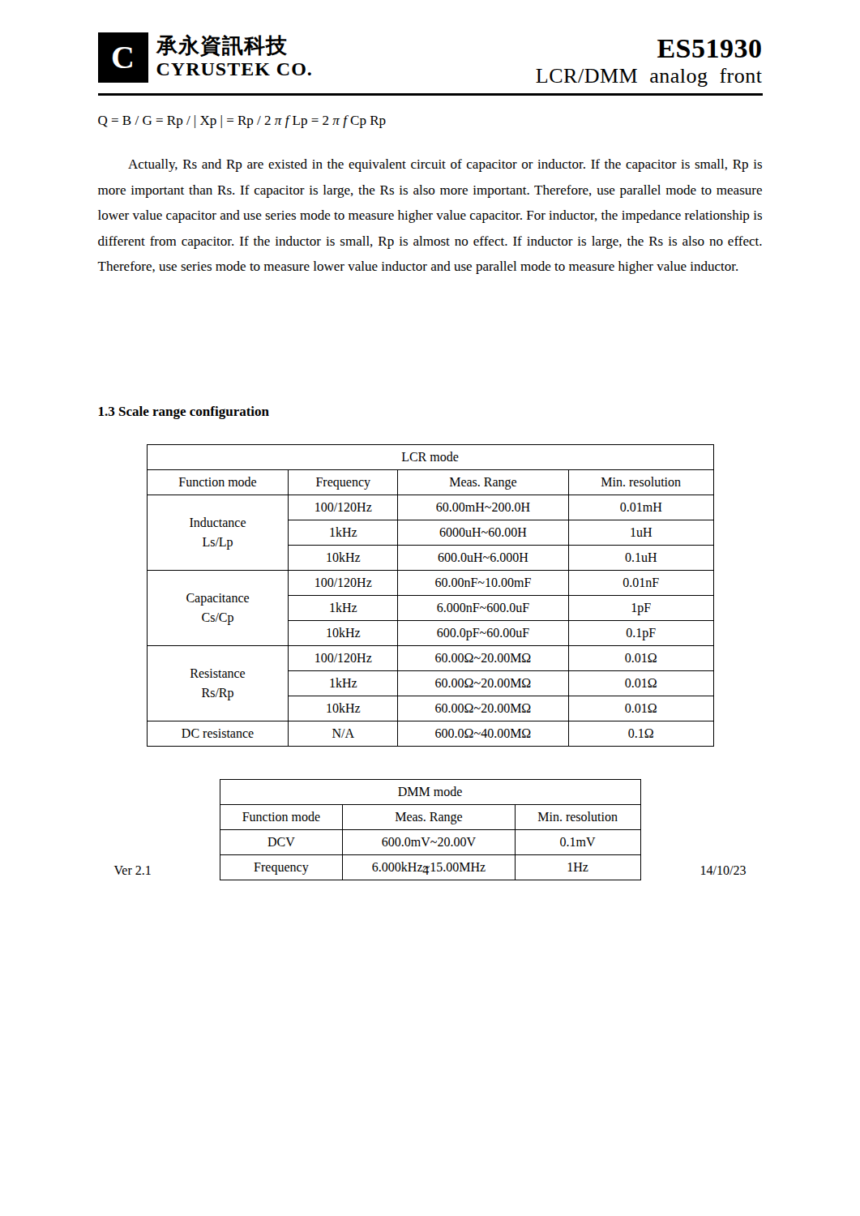C
承永資訊科技
CYRUSTEK CO.
ES51930
LCR/DMM analog front
Q = B / G = Rp / | Xp | = Rp / 2 π f Lp = 2 π f Cp Rp
Actually, Rs and Rp are existed in the equivalent circuit of capacitor or inductor. If the capacitor is small, Rp is more important than Rs. If capacitor is large, the Rs is also more important. Therefore, use parallel mode to measure lower value capacitor and use series mode to measure higher value capacitor. For inductor, the impedance relationship is different from capacitor. If the inductor is small, Rp is almost no effect. If inductor is large, the Rs is also no effect. Therefore, use series mode to measure lower value inductor and use parallel mode to measure higher value inductor.
1.3 Scale range configuration
| LCR mode |
| Function mode | Frequency | Meas. Range | Min. resolution |
| Inductance Ls/Lp | 100/120Hz | 60.00mH~200.0H | 0.01mH |
| 1kHz | 6000uH~60.00H | 1uH |
| 10kHz | 600.0uH~6.000H | 0.1uH |
| Capacitance Cs/Cp | 100/120Hz | 60.00nF~10.00mF | 0.01nF |
| 1kHz | 6.000nF~600.0uF | 1pF |
| 10kHz | 600.0pF~60.00uF | 0.1pF |
| Resistance Rs/Rp | 100/120Hz | 60.00Ω~20.00MΩ | 0.01Ω |
| 1kHz | 60.00Ω~20.00MΩ | 0.01Ω |
| 10kHz | 60.00Ω~20.00MΩ | 0.01Ω |
| DC resistance | N/A | 600.0Ω~40.00MΩ | 0.1Ω |
| DMM mode |
| Function mode | Meas. Range | Min. resolution |
| DCV | 600.0mV~20.00V | 0.1mV |
| Frequency | 6.000kHz~15.00MHz | 1Hz |
Ver 2.1
4
14/10/23